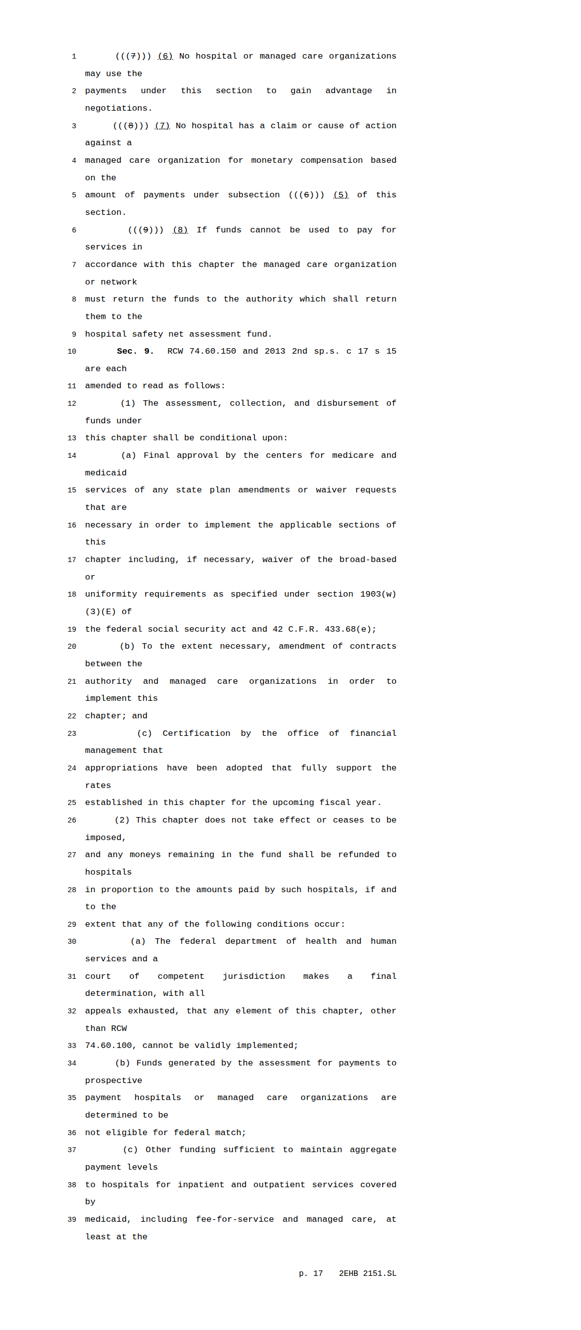1 (((7))) (6) No hospital or managed care organizations may use the
2 payments under this section to gain advantage in negotiations.
3 (((8))) (7) No hospital has a claim or cause of action against a
4 managed care organization for monetary compensation based on the
5 amount of payments under subsection (((6))) (5) of this section.
6 (((9))) (8) If funds cannot be used to pay for services in
7 accordance with this chapter the managed care organization or network
8 must return the funds to the authority which shall return them to the
9 hospital safety net assessment fund.
10 Sec. 9. RCW 74.60.150 and 2013 2nd sp.s. c 17 s 15 are each
11 amended to read as follows:
12 (1) The assessment, collection, and disbursement of funds under
13 this chapter shall be conditional upon:
14 (a) Final approval by the centers for medicare and medicaid
15 services of any state plan amendments or waiver requests that are
16 necessary in order to implement the applicable sections of this
17 chapter including, if necessary, waiver of the broad-based or
18 uniformity requirements as specified under section 1903(w)(3)(E) of
19 the federal social security act and 42 C.F.R. 433.68(e);
20 (b) To the extent necessary, amendment of contracts between the
21 authority and managed care organizations in order to implement this
22 chapter; and
23 (c) Certification by the office of financial management that
24 appropriations have been adopted that fully support the rates
25 established in this chapter for the upcoming fiscal year.
26 (2) This chapter does not take effect or ceases to be imposed,
27 and any moneys remaining in the fund shall be refunded to hospitals
28 in proportion to the amounts paid by such hospitals, if and to the
29 extent that any of the following conditions occur:
30 (a) The federal department of health and human services and a
31 court of competent jurisdiction makes a final determination, with all
32 appeals exhausted, that any element of this chapter, other than RCW
3374.60.100, cannot be validly implemented;
34 (b) Funds generated by the assessment for payments to prospective
35 payment hospitals or managed care organizations are determined to be
36 not eligible for federal match;
37 (c) Other funding sufficient to maintain aggregate payment levels
38 to hospitals for inpatient and outpatient services covered by
39 medicaid, including fee-for-service and managed care, at least at the
p. 17 2EHB 2151.SL